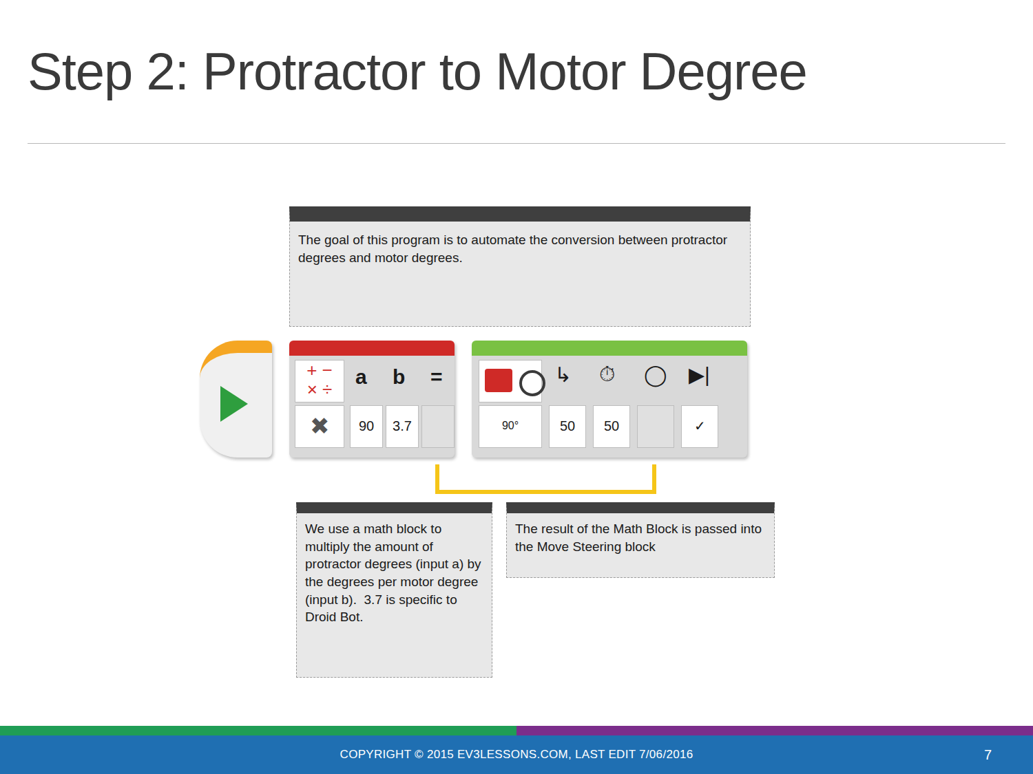Step 2: Protractor to Motor Degree
The goal of this program is to automate the conversion between protractor degrees and motor degrees.
+ −
× ÷
✖
a
b
=
90
3.7
B + C
90°
↳
⏱
◯
▶|
50
50
✓
We use a math block to multiply the amount of protractor degrees (input a) by the degrees per motor degree (input b). 3.7 is specific to Droid Bot.
The result of the Math Block is passed into the Move Steering block
COPYRIGHT © 2015 EV3LESSONS.COM, LAST EDIT 7/06/2016
7